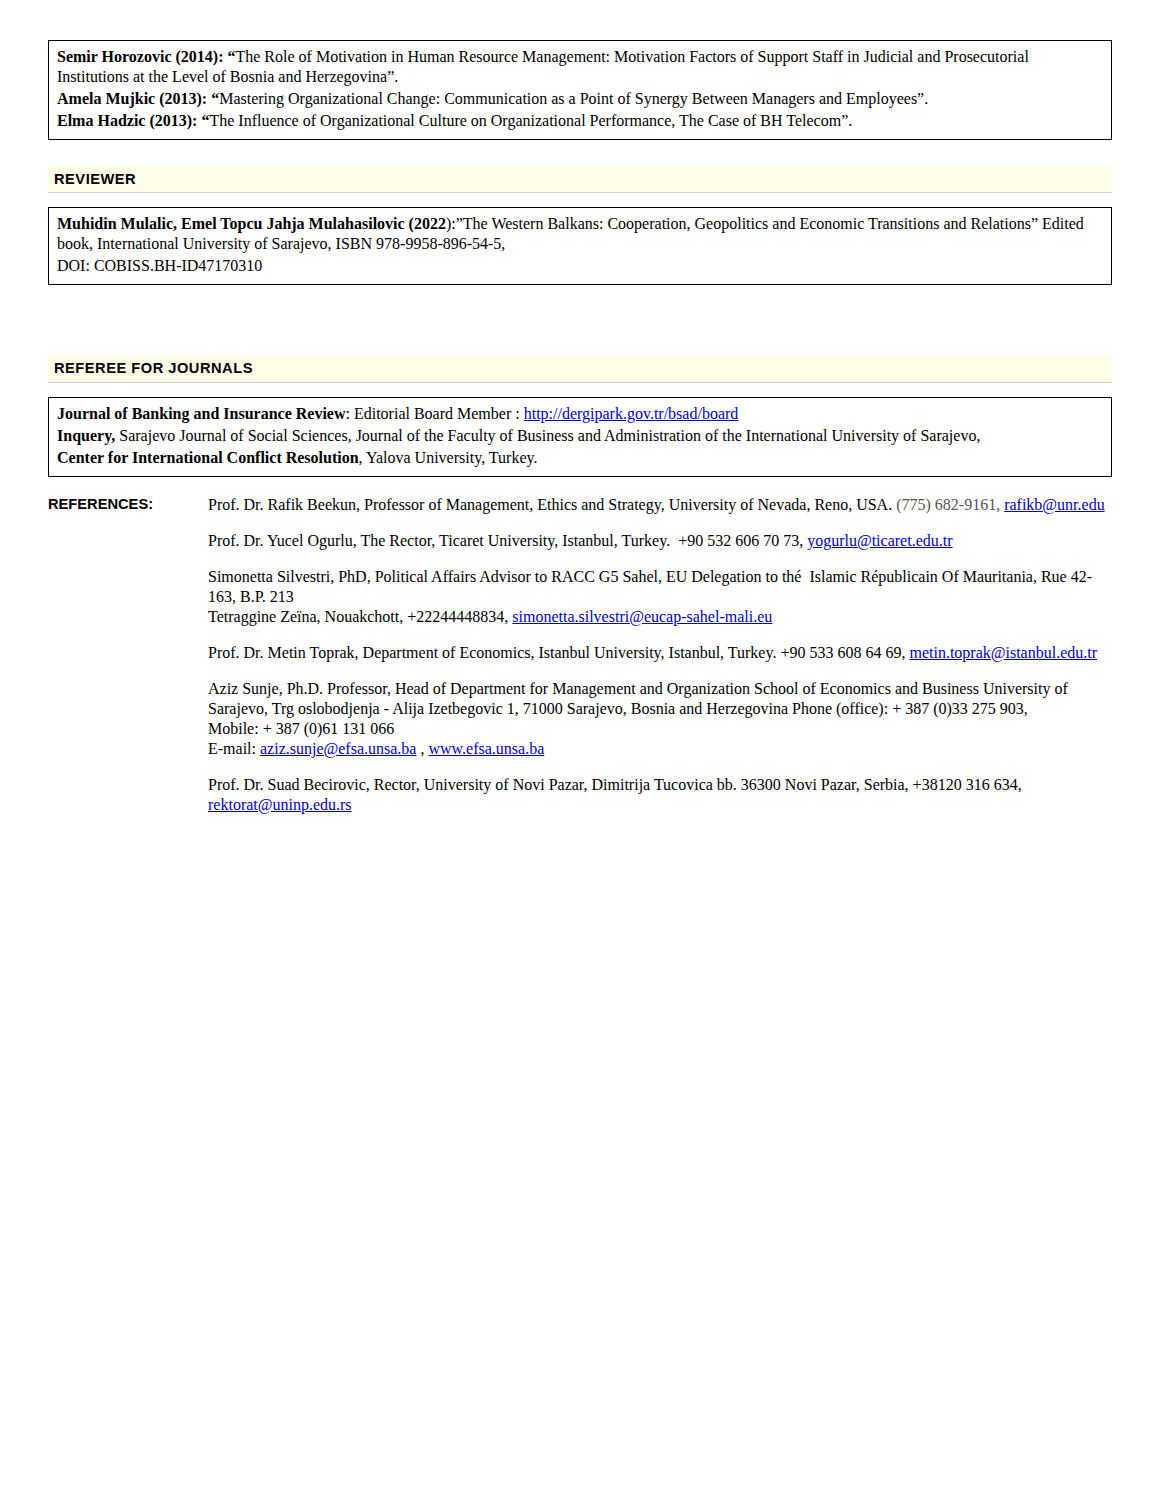Semir Horozovic (2014): “The Role of Motivation in Human Resource Management: Motivation Factors of Support Staff in Judicial and Prosecutorial Institutions at the Level of Bosnia and Herzegovina”.
Amela Mujkic (2013): “Mastering Organizational Change: Communication as a Point of Synergy Between Managers and Employees”.
Elma Hadzic (2013): “The Influence of Organizational Culture on Organizational Performance, The Case of BH Telecom”.
REVIEWER
Muhidin Mulalic, Emel Topcu Jahja Mulahasilovic (2022):”The Western Balkans: Cooperation, Geopolitics and Economic Transitions and Relations” Edited book, International University of Sarajevo, ISBN 978-9958-896-54-5,
DOI: COBISS.BH-ID47170310
REFEREE FOR JOURNALS
Journal of Banking and Insurance Review: Editorial Board Member : http://dergipark.gov.tr/bsad/board
Inquery, Sarajevo Journal of Social Sciences, Journal of the Faculty of Business and Administration of the International University of Sarajevo,
Center for International Conflict Resolution, Yalova University, Turkey.
REFERENCES:
Prof. Dr. Rafik Beekun, Professor of Management, Ethics and Strategy, University of Nevada, Reno, USA. (775) 682-9161, rafikb@unr.edu
Prof. Dr. Yucel Ogurlu, The Rector, Ticaret University, Istanbul, Turkey. +90 532 606 70 73, yogurlu@ticaret.edu.tr
Simonetta Silvestri, PhD, Political Affairs Advisor to RACC G5 Sahel, EU Delegation to thé Islamic Républicain Of Mauritania, Rue 42-163, B.P. 213
Tetraggine Zeïna, Nouakchott, +22244448834, simonetta.silvestri@eucap-sahel-mali.eu
Prof. Dr. Metin Toprak, Department of Economics, Istanbul University, Istanbul, Turkey. +90 533 608 64 69, metin.toprak@istanbul.edu.tr
Aziz Sunje, Ph.D. Professor, Head of Department for Management and Organization School of Economics and Business University of Sarajevo, Trg oslobodjenja - Alija Izetbegovic 1, 71000 Sarajevo, Bosnia and Herzegovina Phone (office): + 387 (0)33 275 903,
Mobile: + 387 (0)61 131 066
E-mail: aziz.sunje@efsa.unsa.ba , www.efsa.unsa.ba
Prof. Dr. Suad Becirovic, Rector, University of Novi Pazar, Dimitrija Tucovica bb. 36300 Novi Pazar, Serbia, +38120 316 634, rektorat@uninp.edu.rs